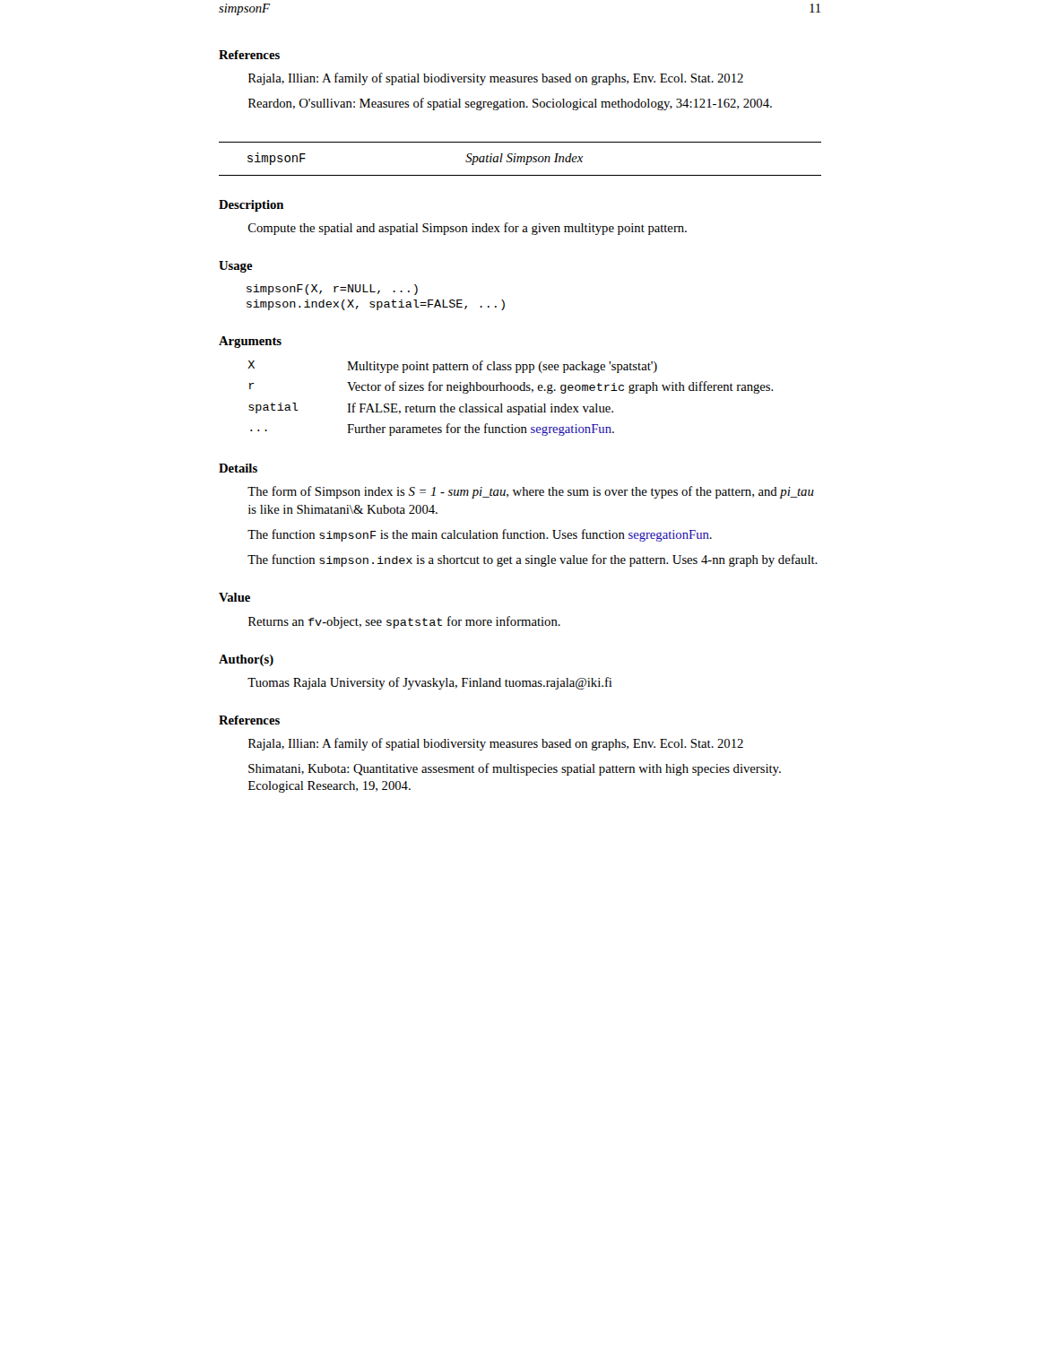simpsonF 11
References
Rajala, Illian: A family of spatial biodiversity measures based on graphs, Env. Ecol. Stat. 2012
Reardon, O'sullivan: Measures of spatial segregation. Sociological methodology, 34:121-162, 2004.
simpsonF Spatial Simpson Index
Description
Compute the spatial and aspatial Simpson index for a given multitype point pattern.
Usage
simpsonF(X, r=NULL, ...)
simpson.index(X, spatial=FALSE, ...)
Arguments
| X | Multitype point pattern of class ppp (see package 'spatstat') |
| r | Vector of sizes for neighbourhoods, e.g. geometric graph with different ranges. |
| spatial | If FALSE, return the classical aspatial index value. |
| ... | Further parametes for the function segregationFun . |
Details
The form of Simpson index is S = 1 - sum pi_tau, where the sum is over the types of the pattern, and pi_tau is like in Shimatani\& Kubota 2004.
The function simpsonF is the main calculation function. Uses function segregationFun.
The function simpson.index is a shortcut to get a single value for the pattern. Uses 4-nn graph by default.
Value
Returns an fv-object, see spatstat for more information.
Author(s)
Tuomas Rajala University of Jyvaskyla, Finland tuomas.rajala@iki.fi
References
Rajala, Illian: A family of spatial biodiversity measures based on graphs, Env. Ecol. Stat. 2012
Shimatani, Kubota: Quantitative assesment of multispecies spatial pattern with high species diversity. Ecological Research, 19, 2004.